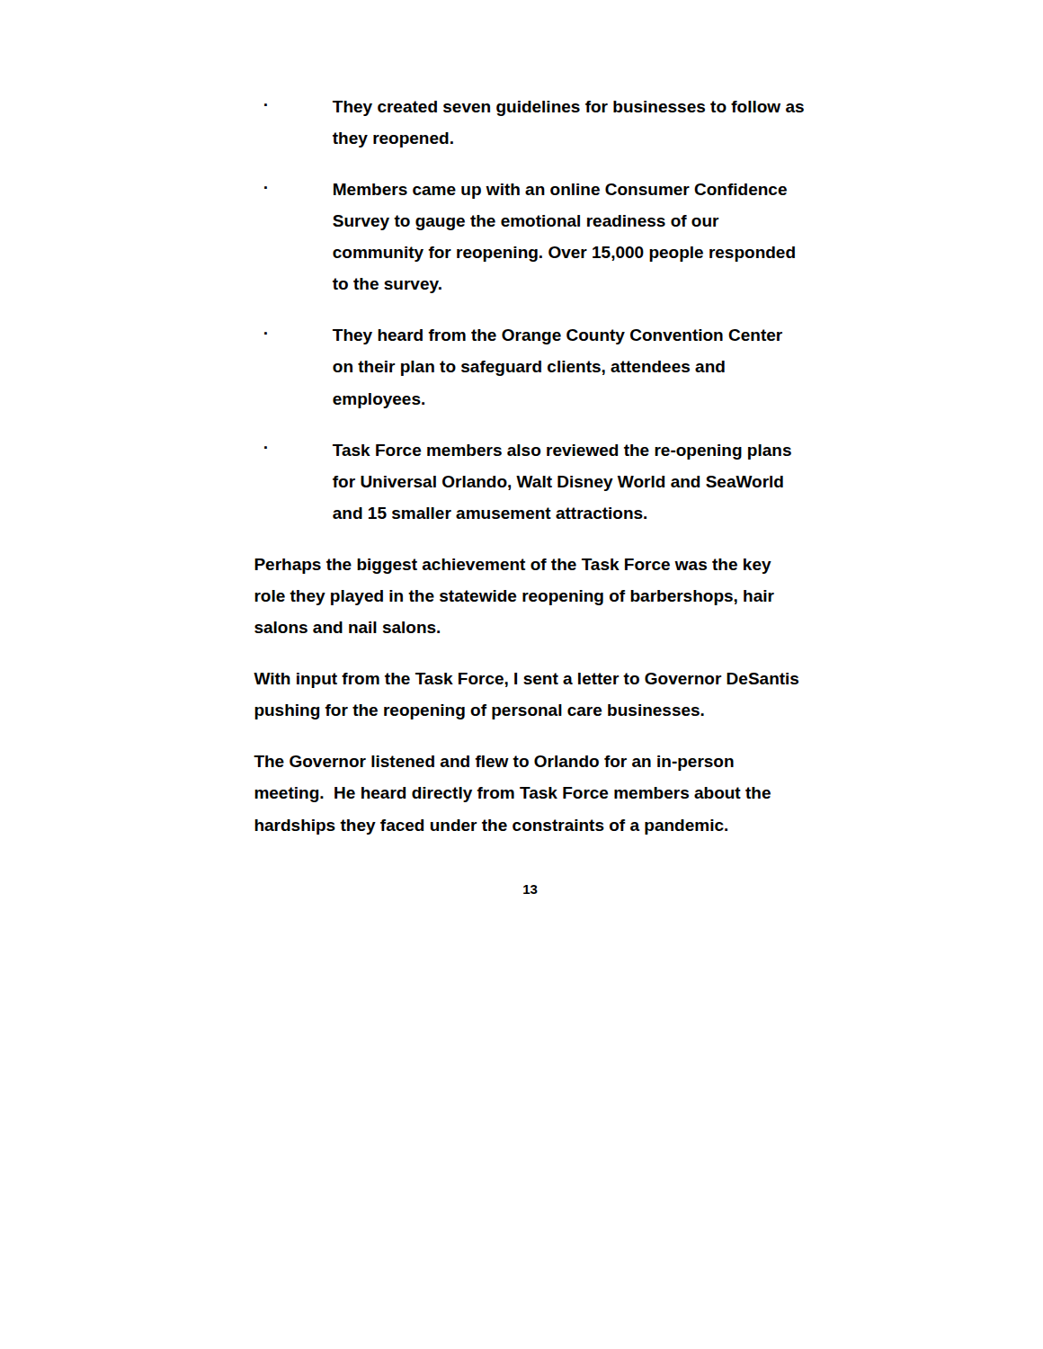They created seven guidelines for businesses to follow as they reopened.
Members came up with an online Consumer Confidence Survey to gauge the emotional readiness of our community for reopening. Over 15,000 people responded to the survey.
They heard from the Orange County Convention Center on their plan to safeguard clients, attendees and employees.
Task Force members also reviewed the re-opening plans for Universal Orlando, Walt Disney World and SeaWorld and 15 smaller amusement attractions.
Perhaps the biggest achievement of the Task Force was the key role they played in the statewide reopening of barbershops, hair salons and nail salons.
With input from the Task Force, I sent a letter to Governor DeSantis pushing for the reopening of personal care businesses.
The Governor listened and flew to Orlando for an in-person meeting. He heard directly from Task Force members about the hardships they faced under the constraints of a pandemic.
13